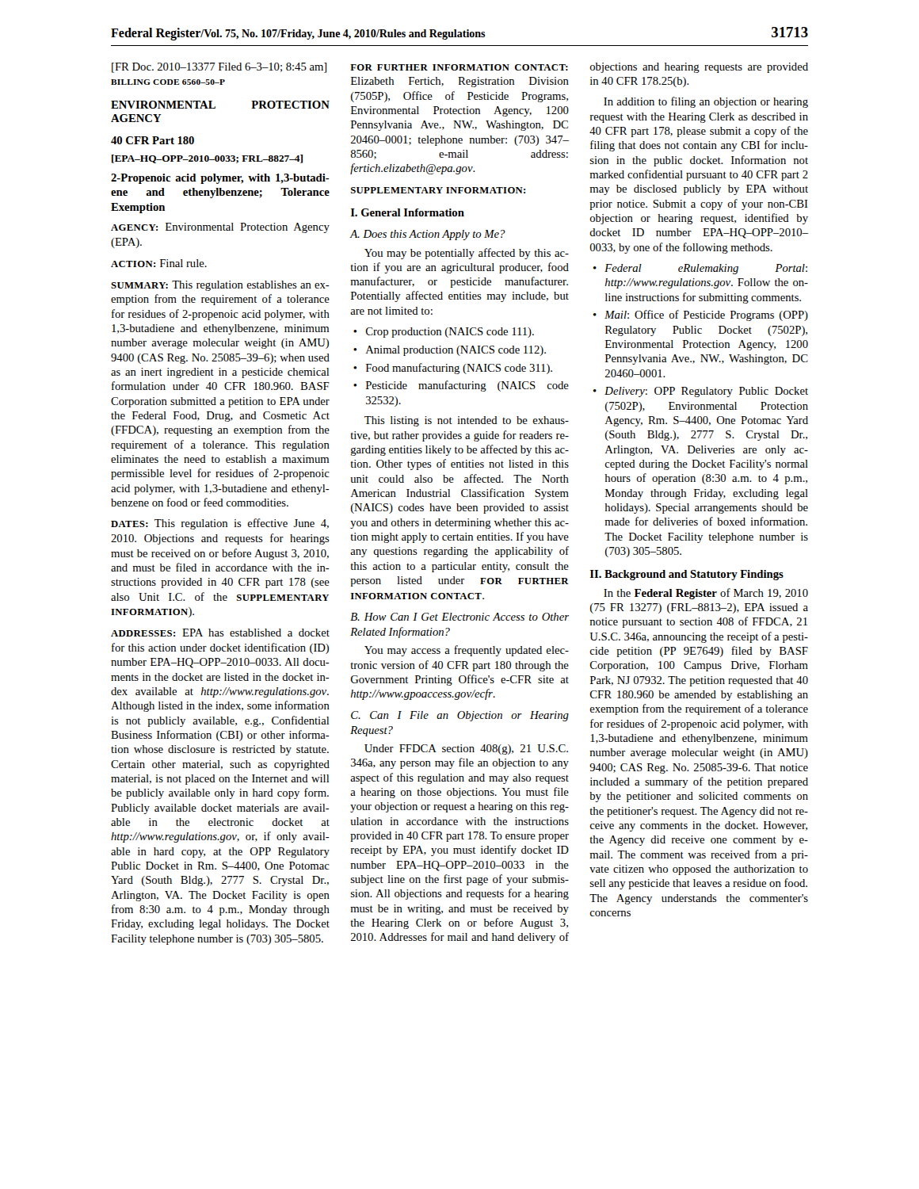Federal Register/Vol. 75, No. 107/Friday, June 4, 2010/Rules and Regulations
31713
[FR Doc. 2010–13377 Filed 6–3–10; 8:45 am]
BILLING CODE 6560–50–P
ENVIRONMENTAL PROTECTION AGENCY
40 CFR Part 180
[EPA–HQ–OPP–2010–0033; FRL–8827–4]
2-Propenoic acid polymer, with 1,3-butadiene and ethenylbenzene; Tolerance Exemption
AGENCY: Environmental Protection Agency (EPA).
ACTION: Final rule.
SUMMARY: This regulation establishes an exemption from the requirement of a tolerance for residues of 2-propenoic acid polymer, with 1,3-butadiene and ethenylbenzene, minimum number average molecular weight (in AMU) 9400 (CAS Reg. No. 25085–39–6); when used as an inert ingredient in a pesticide chemical formulation under 40 CFR 180.960. BASF Corporation submitted a petition to EPA under the Federal Food, Drug, and Cosmetic Act (FFDCA), requesting an exemption from the requirement of a tolerance. This regulation eliminates the need to establish a maximum permissible level for residues of 2-propenoic acid polymer, with 1,3-butadiene and ethenylbenzene on food or feed commodities.
DATES: This regulation is effective June 4, 2010. Objections and requests for hearings must be received on or before August 3, 2010, and must be filed in accordance with the instructions provided in 40 CFR part 178 (see also Unit I.C. of the SUPPLEMENTARY INFORMATION).
ADDRESSES: EPA has established a docket for this action under docket identification (ID) number EPA–HQ–OPP–2010–0033. All documents in the docket are listed in the docket index available at http://www.regulations.gov. Although listed in the index, some information is not publicly available, e.g., Confidential Business Information (CBI) or other information whose disclosure is restricted by statute. Certain other material, such as copyrighted material, is not placed on the Internet and will be publicly available only in hard copy form. Publicly available docket materials are available in the electronic docket at http://www.regulations.gov, or, if only available in hard copy, at the OPP Regulatory Public Docket in Rm. S–4400, One Potomac Yard (South Bldg.), 2777 S. Crystal Dr., Arlington, VA. The Docket Facility is open from 8:30 a.m. to 4 p.m., Monday through Friday, excluding legal holidays. The Docket Facility telephone number is (703) 305–5805.
FOR FURTHER INFORMATION CONTACT: Elizabeth Fertich, Registration Division (7505P), Office of Pesticide Programs, Environmental Protection Agency, 1200 Pennsylvania Ave., NW., Washington, DC 20460–0001; telephone number: (703) 347–8560; e-mail address: fertich.elizabeth@epa.gov.
SUPPLEMENTARY INFORMATION:
I. General Information
A. Does this Action Apply to Me?
You may be potentially affected by this action if you are an agricultural producer, food manufacturer, or pesticide manufacturer. Potentially affected entities may include, but are not limited to:
Crop production (NAICS code 111).
Animal production (NAICS code 112).
Food manufacturing (NAICS code 311).
Pesticide manufacturing (NAICS code 32532).
This listing is not intended to be exhaustive, but rather provides a guide for readers regarding entities likely to be affected by this action. Other types of entities not listed in this unit could also be affected. The North American Industrial Classification System (NAICS) codes have been provided to assist you and others in determining whether this action might apply to certain entities. If you have any questions regarding the applicability of this action to a particular entity, consult the person listed under FOR FURTHER INFORMATION CONTACT.
B. How Can I Get Electronic Access to Other Related Information?
You may access a frequently updated electronic version of 40 CFR part 180 through the Government Printing Office's e-CFR site at http://www.gpoaccess.gov/ecfr.
C. Can I File an Objection or Hearing Request?
Under FFDCA section 408(g), 21 U.S.C. 346a, any person may file an objection to any aspect of this regulation and may also request a hearing on those objections. You must file your objection or request a hearing on this regulation in accordance with the instructions provided in 40 CFR part 178. To ensure proper receipt by EPA, you must identify docket ID number EPA–HQ–OPP–2010–0033 in the subject line on the first page of your submission. All objections and requests for a hearing must be in writing, and must be received by the Hearing Clerk on or before August 3, 2010. Addresses for mail and hand delivery of objections and hearing requests are provided in 40 CFR 178.25(b).
In addition to filing an objection or hearing request with the Hearing Clerk as described in 40 CFR part 178, please submit a copy of the filing that does not contain any CBI for inclusion in the public docket. Information not marked confidential pursuant to 40 CFR part 2 may be disclosed publicly by EPA without prior notice. Submit a copy of your non-CBI objection or hearing request, identified by docket ID number EPA–HQ–OPP–2010–0033, by one of the following methods.
Federal eRulemaking Portal: http://www.regulations.gov. Follow the on-line instructions for submitting comments.
Mail: Office of Pesticide Programs (OPP) Regulatory Public Docket (7502P), Environmental Protection Agency, 1200 Pennsylvania Ave., NW., Washington, DC 20460–0001.
Delivery: OPP Regulatory Public Docket (7502P), Environmental Protection Agency, Rm. S–4400, One Potomac Yard (South Bldg.), 2777 S. Crystal Dr., Arlington, VA. Deliveries are only accepted during the Docket Facility's normal hours of operation (8:30 a.m. to 4 p.m., Monday through Friday, excluding legal holidays). Special arrangements should be made for deliveries of boxed information. The Docket Facility telephone number is (703) 305–5805.
II. Background and Statutory Findings
In the Federal Register of March 19, 2010 (75 FR 13277) (FRL–8813–2), EPA issued a notice pursuant to section 408 of FFDCA, 21 U.S.C. 346a, announcing the receipt of a pesticide petition (PP 9E7649) filed by BASF Corporation, 100 Campus Drive, Florham Park, NJ 07932. The petition requested that 40 CFR 180.960 be amended by establishing an exemption from the requirement of a tolerance for residues of 2-propenoic acid polymer, with 1,3-butadiene and ethenylbenzene, minimum number average molecular weight (in AMU) 9400; CAS Reg. No. 25085-39-6. That notice included a summary of the petition prepared by the petitioner and solicited comments on the petitioner's request. The Agency did not receive any comments in the docket. However, the Agency did receive one comment by e-mail. The comment was received from a private citizen who opposed the authorization to sell any pesticide that leaves a residue on food. The Agency understands the commenter's concerns